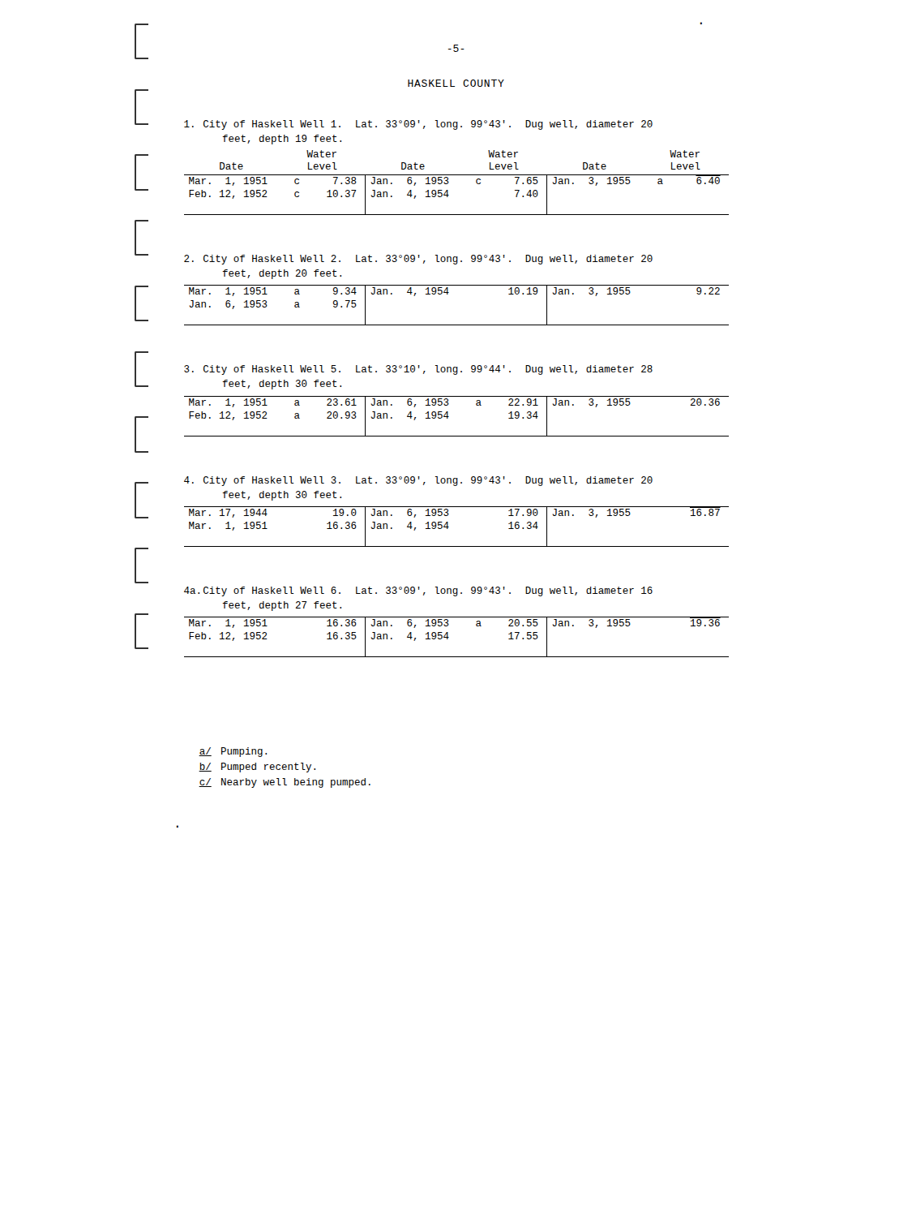·
·
-5-
HASKELL COUNTY
1. City of Haskell Well 1. Lat. 33°09', long. 99°43'. Dug well, diameter 20feet, depth 19 feet.
| | Water | | | Water | | | Water |
| --- | --- | --- | --- | --- | --- | --- | --- |
| Date | Level | | Date | Level | | Date | Level |
| Mar. 1, 1951 | c | 7.38 | | Jan. 6, 1953 | c | 7.65 | | Jan. 3, 1955 | a | 6.40 |
| Feb. 12, 1952 | c | 10.37 | | Jan. 4, 1954 | | 7.40 | | | | |
2. City of Haskell Well 2. Lat. 33°09', long. 99°43'. Dug well, diameter 20feet, depth 20 feet.
| Mar. 1, 1951 | a | 9.34 | | Jan. 4, 1954 | | 10.19 | | Jan. 3, 1955 | | 9.22 |
| Jan. 6, 1953 | a | 9.75 | | | | | | | | |
3. City of Haskell Well 5. Lat. 33°10', long. 99°44'. Dug well, diameter 28feet, depth 30 feet.
| Mar. 1, 1951 | a | 23.61 | | Jan. 6, 1953 | a | 22.91 | | Jan. 3, 1955 | | 20.36 |
| Feb. 12, 1952 | a | 20.93 | | Jan. 4, 1954 | | 19.34 | | | | |
4. City of Haskell Well 3. Lat. 33°09', long. 99°43'. Dug well, diameter 20feet, depth 30 feet.
| Mar. 17, 1944 | | 19.0 | | Jan. 6, 1953 | | 17.90 | | Jan. 3, 1955 | | 16.87 |
| Mar. 1, 1951 | | 16.36 | | Jan. 4, 1954 | | 16.34 | | | | |
4a. City of Haskell Well 6. Lat. 33°09', long. 99°43'. Dug well, diameter 16feet, depth 27 feet.
| Mar. 1, 1951 | | 16.36 | | Jan. 6, 1953 | a | 20.55 | | Jan. 3, 1955 | | 19.36 |
| Feb. 12, 1952 | | 16.35 | | Jan. 4, 1954 | | 17.55 | | | | |
a/Pumping. b/Pumped recently. c/Nearby well being pumped.